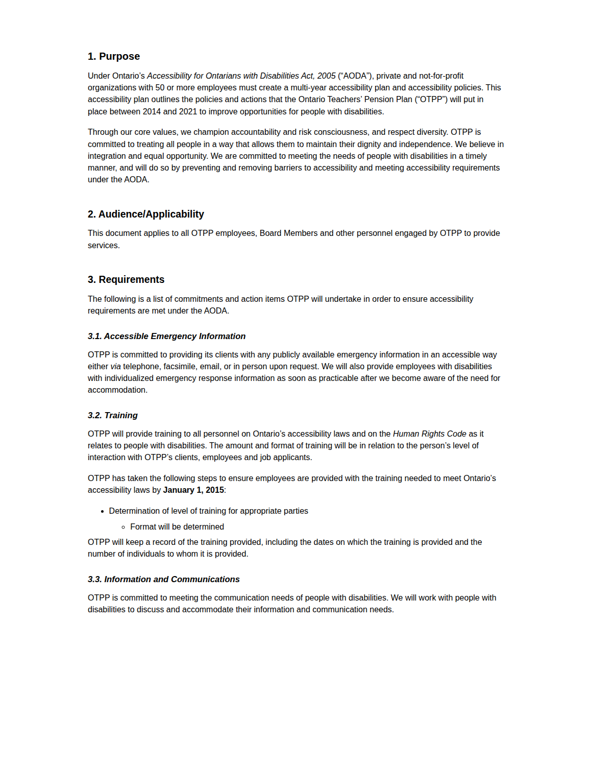1. Purpose
Under Ontario’s Accessibility for Ontarians with Disabilities Act, 2005 (“AODA”), private and not-for-profit organizations with 50 or more employees must create a multi-year accessibility plan and accessibility policies. This accessibility plan outlines the policies and actions that the Ontario Teachers’ Pension Plan (“OTPP”) will put in place between 2014 and 2021 to improve opportunities for people with disabilities.
Through our core values, we champion accountability and risk consciousness, and respect diversity. OTPP is committed to treating all people in a way that allows them to maintain their dignity and independence. We believe in integration and equal opportunity. We are committed to meeting the needs of people with disabilities in a timely manner, and will do so by preventing and removing barriers to accessibility and meeting accessibility requirements under the AODA.
2. Audience/Applicability
This document applies to all OTPP employees, Board Members and other personnel engaged by OTPP to provide services.
3. Requirements
The following is a list of commitments and action items OTPP will undertake in order to ensure accessibility requirements are met under the AODA.
3.1. Accessible Emergency Information
OTPP is committed to providing its clients with any publicly available emergency information in an accessible way either via telephone, facsimile, email, or in person upon request. We will also provide employees with disabilities with individualized emergency response information as soon as practicable after we become aware of the need for accommodation.
3.2. Training
OTPP will provide training to all personnel on Ontario’s accessibility laws and on the Human Rights Code as it relates to people with disabilities. The amount and format of training will be in relation to the person’s level of interaction with OTPP’s clients, employees and job applicants.
OTPP has taken the following steps to ensure employees are provided with the training needed to meet Ontario’s accessibility laws by January 1, 2015:
Determination of level of training for appropriate parties
Format will be determined
OTPP will keep a record of the training provided, including the dates on which the training is provided and the number of individuals to whom it is provided.
3.3. Information and Communications
OTPP is committed to meeting the communication needs of people with disabilities. We will work with people with disabilities to discuss and accommodate their information and communication needs.